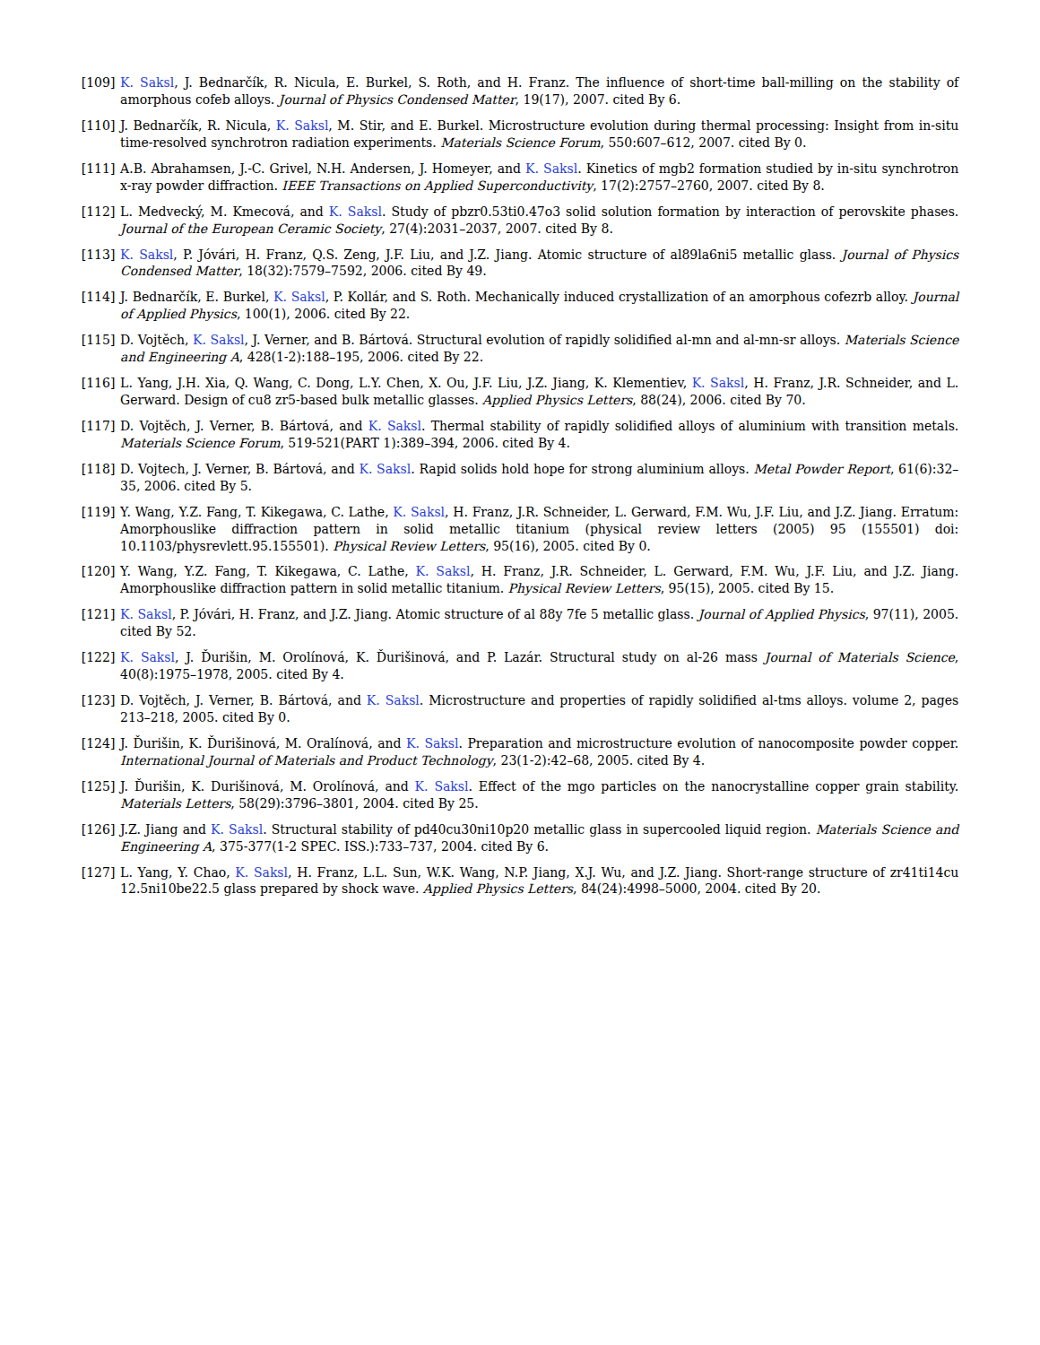[109] K. Saksl, J. Bednarčík, R. Nicula, E. Burkel, S. Roth, and H. Franz. The influence of short-time ball-milling on the stability of amorphous cofeb alloys. Journal of Physics Condensed Matter, 19(17), 2007. cited By 6.
[110] J. Bednarčík, R. Nicula, K. Saksl, M. Stir, and E. Burkel. Microstructure evolution during thermal processing: Insight from in-situ time-resolved synchrotron radiation experiments. Materials Science Forum, 550:607–612, 2007. cited By 0.
[111] A.B. Abrahamsen, J.-C. Grivel, N.H. Andersen, J. Homeyer, and K. Saksl. Kinetics of mgb2 formation studied by in-situ synchrotron x-ray powder diffraction. IEEE Transactions on Applied Superconductivity, 17(2):2757–2760, 2007. cited By 8.
[112] L. Medvecký, M. Kmecová, and K. Saksl. Study of pbzr0.53ti0.47o3 solid solution formation by interaction of perovskite phases. Journal of the European Ceramic Society, 27(4):2031–2037, 2007. cited By 8.
[113] K. Saksl, P. Jóvári, H. Franz, Q.S. Zeng, J.F. Liu, and J.Z. Jiang. Atomic structure of al89la6ni5 metallic glass. Journal of Physics Condensed Matter, 18(32):7579–7592, 2006. cited By 49.
[114] J. Bednarčík, E. Burkel, K. Saksl, P. Kollár, and S. Roth. Mechanically induced crystallization of an amorphous cofezrb alloy. Journal of Applied Physics, 100(1), 2006. cited By 22.
[115] D. Vojtěch, K. Saksl, J. Verner, and B. Bártová. Structural evolution of rapidly solidified al-mn and al-mn-sr alloys. Materials Science and Engineering A, 428(1-2):188–195, 2006. cited By 22.
[116] L. Yang, J.H. Xia, Q. Wang, C. Dong, L.Y. Chen, X. Ou, J.F. Liu, J.Z. Jiang, K. Klementiev, K. Saksl, H. Franz, J.R. Schneider, and L. Gerward. Design of cu8 zr5-based bulk metallic glasses. Applied Physics Letters, 88(24), 2006. cited By 70.
[117] D. Vojtěch, J. Verner, B. Bártová, and K. Saksl. Thermal stability of rapidly solidified alloys of aluminium with transition metals. Materials Science Forum, 519-521(PART 1):389–394, 2006. cited By 4.
[118] D. Vojtech, J. Verner, B. Bártová, and K. Saksl. Rapid solids hold hope for strong aluminium alloys. Metal Powder Report, 61(6):32–35, 2006. cited By 5.
[119] Y. Wang, Y.Z. Fang, T. Kikegawa, C. Lathe, K. Saksl, H. Franz, J.R. Schneider, L. Gerward, F.M. Wu, J.F. Liu, and J.Z. Jiang. Erratum: Amorphouslike diffraction pattern in solid metallic titanium (physical review letters (2005) 95 (155501) doi: 10.1103/physrevlett.95.155501). Physical Review Letters, 95(16), 2005. cited By 0.
[120] Y. Wang, Y.Z. Fang, T. Kikegawa, C. Lathe, K. Saksl, H. Franz, J.R. Schneider, L. Gerward, F.M. Wu, J.F. Liu, and J.Z. Jiang. Amorphouslike diffraction pattern in solid metallic titanium. Physical Review Letters, 95(15), 2005. cited By 15.
[121] K. Saksl, P. Jóvári, H. Franz, and J.Z. Jiang. Atomic structure of al 88y 7fe 5 metallic glass. Journal of Applied Physics, 97(11), 2005. cited By 52.
[122] K. Saksl, J. Ďurišin, M. Orolínová, K. Ďurišinová, and P. Lazár. Structural study on al-26 mass Journal of Materials Science, 40(8):1975–1978, 2005. cited By 4.
[123] D. Vojtěch, J. Verner, B. Bártová, and K. Saksl. Microstructure and properties of rapidly solidified al-tms alloys. volume 2, pages 213–218, 2005. cited By 0.
[124] J. Ďurišin, K. Ďurišinová, M. Oralínová, and K. Saksl. Preparation and microstructure evolution of nanocomposite powder copper. International Journal of Materials and Product Technology, 23(1-2):42–68, 2005. cited By 4.
[125] J. Ďurišin, K. Durišinová, M. Orolínová, and K. Saksl. Effect of the mgo particles on the nanocrystalline copper grain stability. Materials Letters, 58(29):3796–3801, 2004. cited By 25.
[126] J.Z. Jiang and K. Saksl. Structural stability of pd40cu30ni10p20 metallic glass in supercooled liquid region. Materials Science and Engineering A, 375-377(1-2 SPEC. ISS.):733–737, 2004. cited By 6.
[127] L. Yang, Y. Chao, K. Saksl, H. Franz, L.L. Sun, W.K. Wang, N.P. Jiang, X.J. Wu, and J.Z. Jiang. Short-range structure of zr41ti14cu 12.5ni10be22.5 glass prepared by shock wave. Applied Physics Letters, 84(24):4998–5000, 2004. cited By 20.